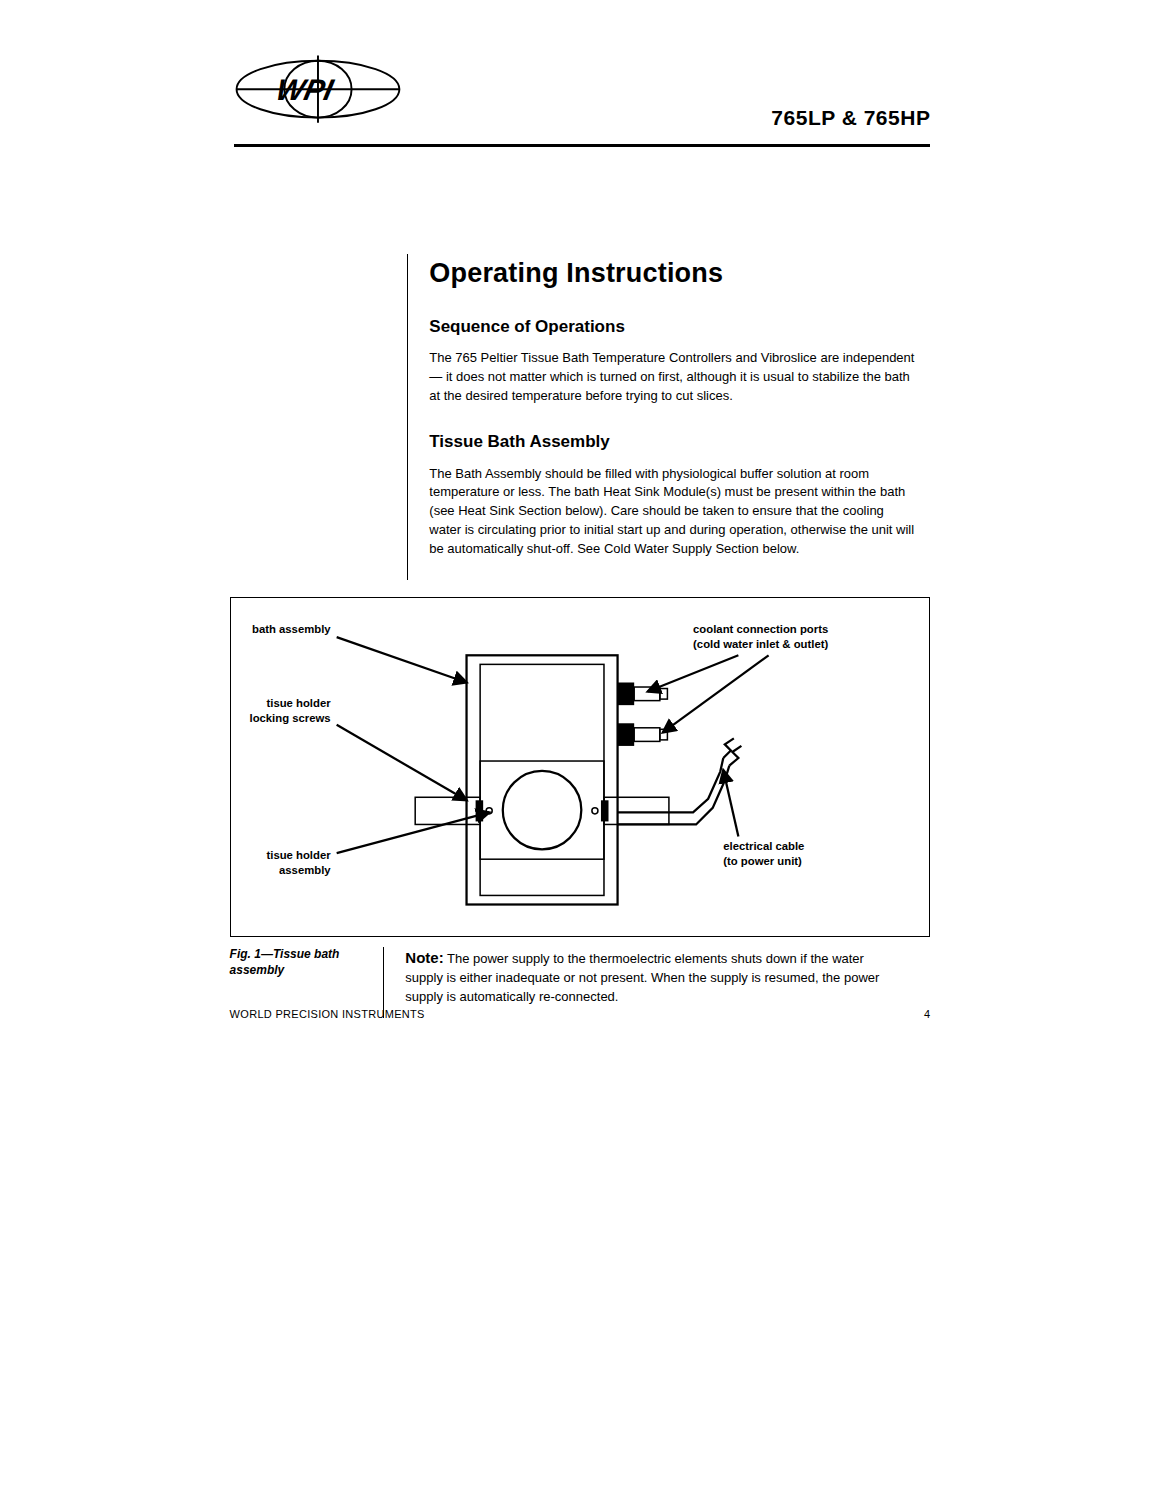WPI
765LP & 765HP
Operating Instructions
Sequence of Operations
The 765 Peltier Tissue Bath Temperature Controllers and Vibroslice are independent — it does not matter which is turned on first, although it is usual to stabilize the bath at the desired temperature before trying to cut slices.
Tissue Bath Assembly
The Bath Assembly should be filled with physiological buffer solution at room temperature or less. The bath Heat Sink Module(s) must be present within the bath (see Heat Sink Section below). Care should be taken to ensure that the cooling water is circulating prior to initial start up and during operation, otherwise the unit will be automatically shut-off. See Cold Water Supply Section below.
bath assembly coolant connection ports (cold water inlet & outlet) tisue holder locking screws tisue holder assembly electrical cable (to power unit)
Fig. 1—Tissue bath assembly
Note: The power supply to the thermoelectric elements shuts down if the water supply is either inadequate or not present. When the supply is resumed, the power supply is automatically re-connected.
WORLD PRECISION INSTRUMENTS 4